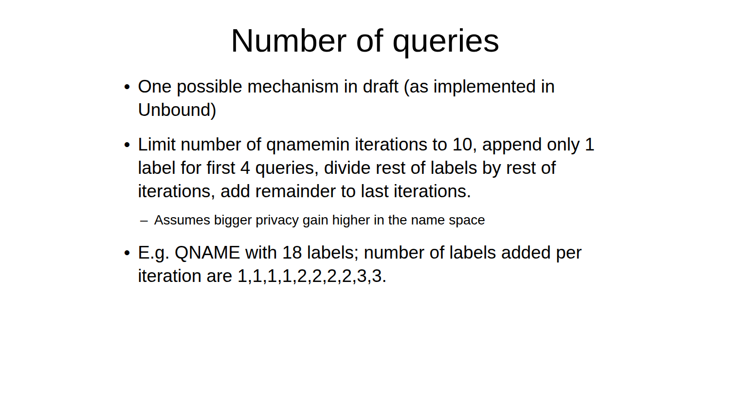Number of queries
One possible mechanism in draft (as implemented in Unbound)
Limit number of qnamemin iterations to 10, append only 1 label for first 4 queries, divide rest of labels by rest of iterations, add remainder to last iterations.
Assumes bigger privacy gain higher in the name space
E.g. QNAME with 18 labels; number of labels added per iteration are 1,1,1,1,2,2,2,2,3,3.